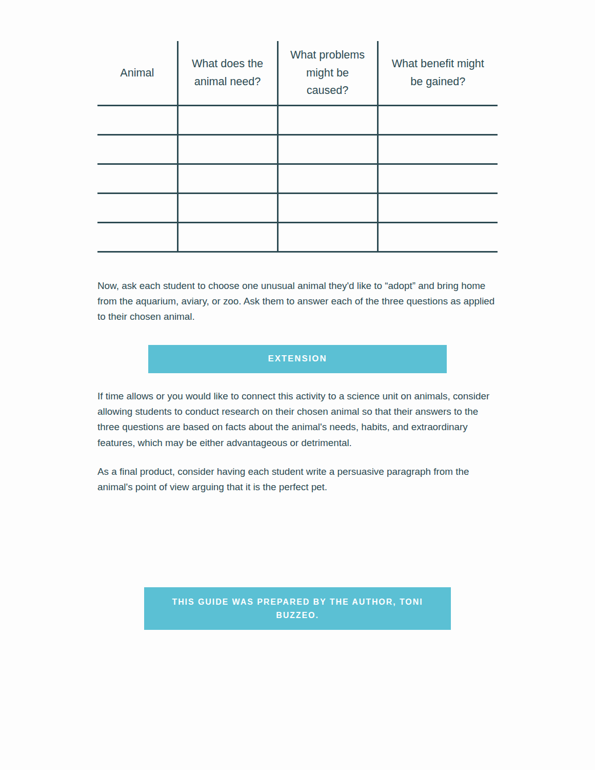| Animal | What does the animal need? | What problems might be caused? | What benefit might be gained? |
| --- | --- | --- | --- |
Now, ask each student to choose one unusual animal they'd like to “adopt” and bring home from the aquarium, aviary, or zoo. Ask them to answer each of the three questions as applied to their chosen animal.
EXTENSION
If time allows or you would like to connect this activity to a science unit on animals, consider allowing students to conduct research on their chosen animal so that their answers to the three questions are based on facts about the animal's needs, habits, and extraordinary features, which may be either advantageous or detrimental.
As a final product, consider having each student write a persuasive paragraph from the animal's point of view arguing that it is the perfect pet.
THIS GUIDE WAS PREPARED BY THE AUTHOR, TONI BUZZEO.